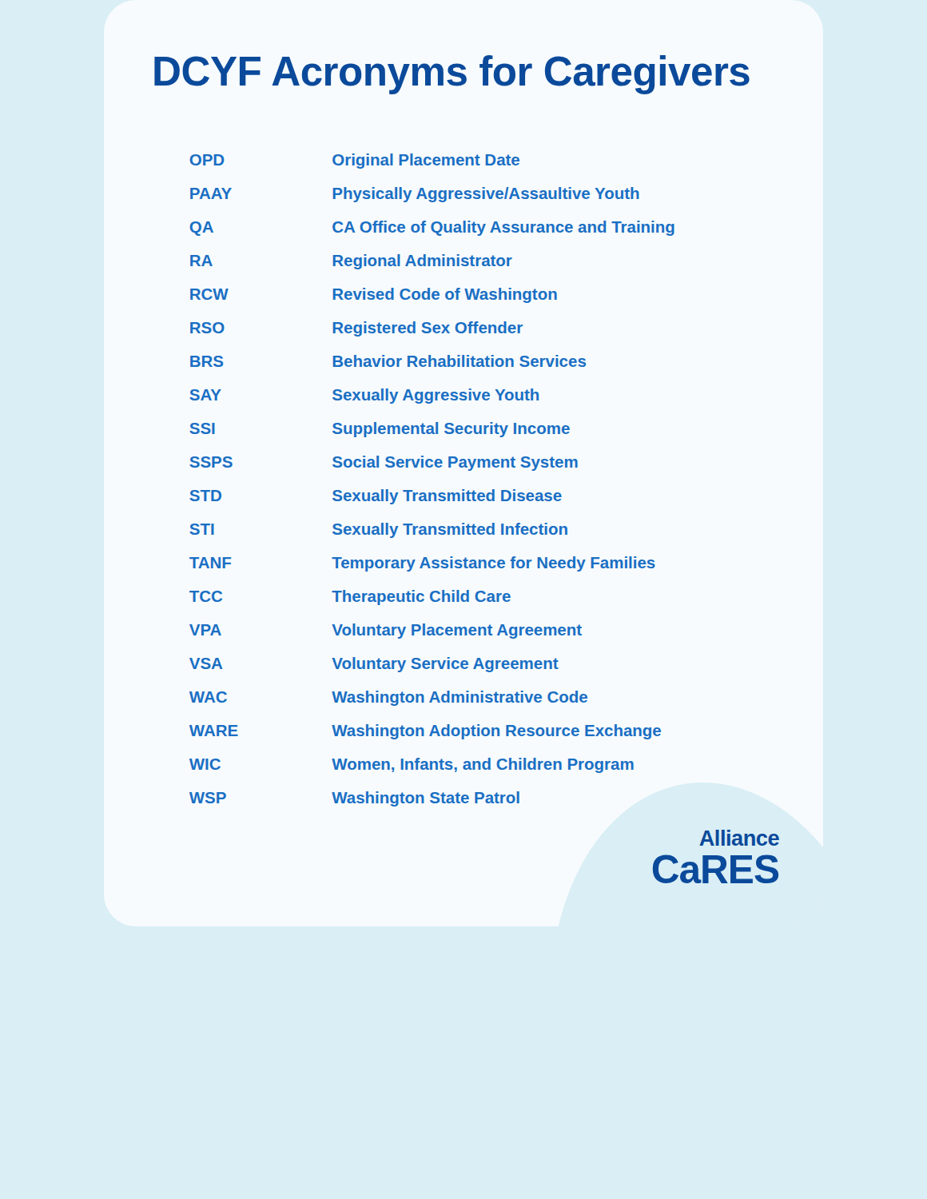DCYF Acronyms for Caregivers
| OPD | Original Placement Date |
| PAAY | Physically Aggressive/Assaultive Youth |
| QA | CA Office of Quality Assurance and Training |
| RA | Regional Administrator |
| RCW | Revised Code of Washington |
| RSO | Registered Sex Offender |
| BRS | Behavior Rehabilitation Services |
| SAY | Sexually Aggressive Youth |
| SSI | Supplemental Security Income |
| SSPS | Social Service Payment System |
| STD | Sexually Transmitted Disease |
| STI | Sexually Transmitted Infection |
| TANF | Temporary Assistance for Needy Families |
| TCC | Therapeutic Child Care |
| VPA | Voluntary Placement Agreement |
| VSA | Voluntary Service Agreement |
| WAC | Washington Administrative Code |
| WARE | Washington Adoption Resource Exchange |
| WIC | Women, Infants, and Children Program |
| WSP | Washington State Patrol |
Alliance
CaRES